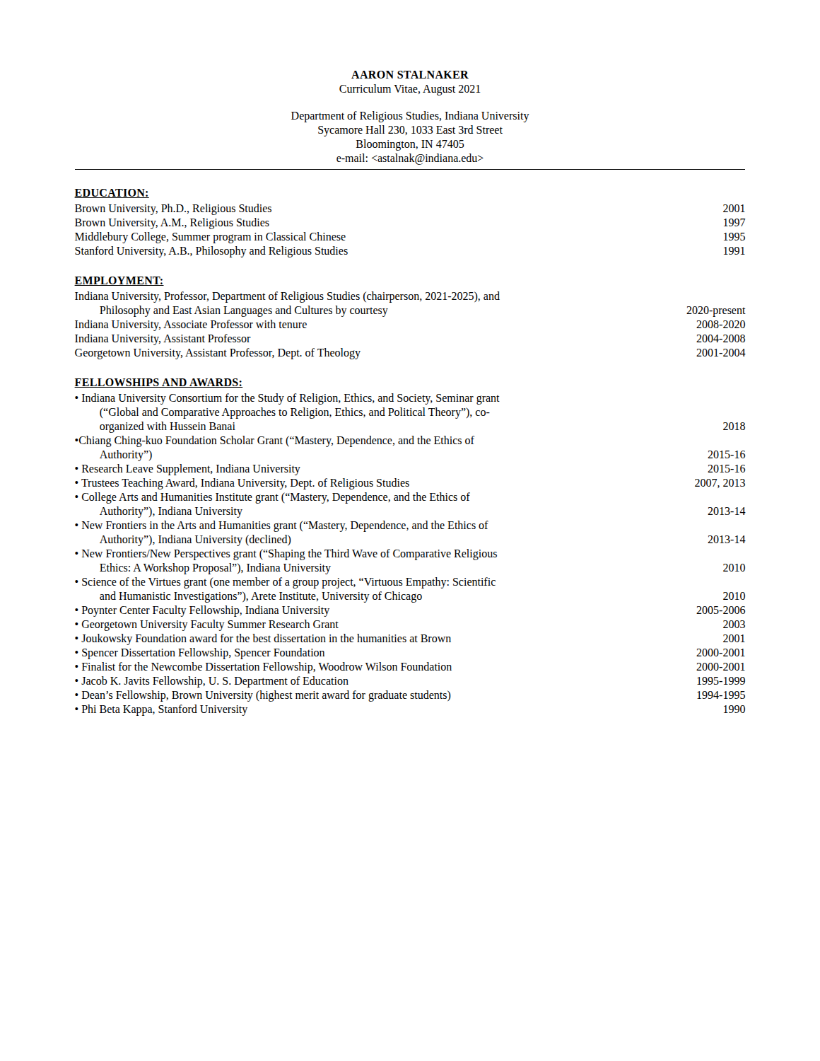AARON STALNAKER
Curriculum Vitae, August 2021
Department of Religious Studies, Indiana University
Sycamore Hall 230, 1033 East 3rd Street
Bloomington, IN 47405
e-mail: <astalnak@indiana.edu>
EDUCATION:
| Brown University, Ph.D., Religious Studies | 2001 |
| Brown University, A.M., Religious Studies | 1997 |
| Middlebury College, Summer program in Classical Chinese | 1995 |
| Stanford University, A.B., Philosophy and Religious Studies | 1991 |
EMPLOYMENT:
| Indiana University, Professor, Department of Religious Studies (chairperson, 2021-2025), and Philosophy and East Asian Languages and Cultures by courtesy | 2020-present |
| Indiana University, Associate Professor with tenure | 2008-2020 |
| Indiana University, Assistant Professor | 2004-2008 |
| Georgetown University, Assistant Professor, Dept. of Theology | 2001-2004 |
FELLOWSHIPS AND AWARDS:
| • Indiana University Consortium for the Study of Religion, Ethics, and Society, Seminar grant (“Global and Comparative Approaches to Religion, Ethics, and Political Theory”), co- organized with Hussein Banai | 2018 |
| •Chiang Ching-kuo Foundation Scholar Grant (“Mastery, Dependence, and the Ethics of Authority”) | 2015-16 |
| • Research Leave Supplement, Indiana University | 2015-16 |
| • Trustees Teaching Award, Indiana University, Dept. of Religious Studies | 2007, 2013 |
| • College Arts and Humanities Institute grant (“Mastery, Dependence, and the Ethics of Authority”), Indiana University | 2013-14 |
| • New Frontiers in the Arts and Humanities grant (“Mastery, Dependence, and the Ethics of Authority”), Indiana University (declined) | 2013-14 |
| • New Frontiers/New Perspectives grant (“Shaping the Third Wave of Comparative Religious Ethics: A Workshop Proposal”), Indiana University | 2010 |
| • Science of the Virtues grant (one member of a group project, “Virtuous Empathy: Scientific and Humanistic Investigations”), Arete Institute, University of Chicago | 2010 |
| • Poynter Center Faculty Fellowship, Indiana University | 2005-2006 |
| • Georgetown University Faculty Summer Research Grant | 2003 |
| • Joukowsky Foundation award for the best dissertation in the humanities at Brown | 2001 |
| • Spencer Dissertation Fellowship, Spencer Foundation | 2000-2001 |
| • Finalist for the Newcombe Dissertation Fellowship, Woodrow Wilson Foundation | 2000-2001 |
| • Jacob K. Javits Fellowship, U. S. Department of Education | 1995-1999 |
| • Dean’s Fellowship, Brown University (highest merit award for graduate students) | 1994-1995 |
| • Phi Beta Kappa, Stanford University | 1990 |